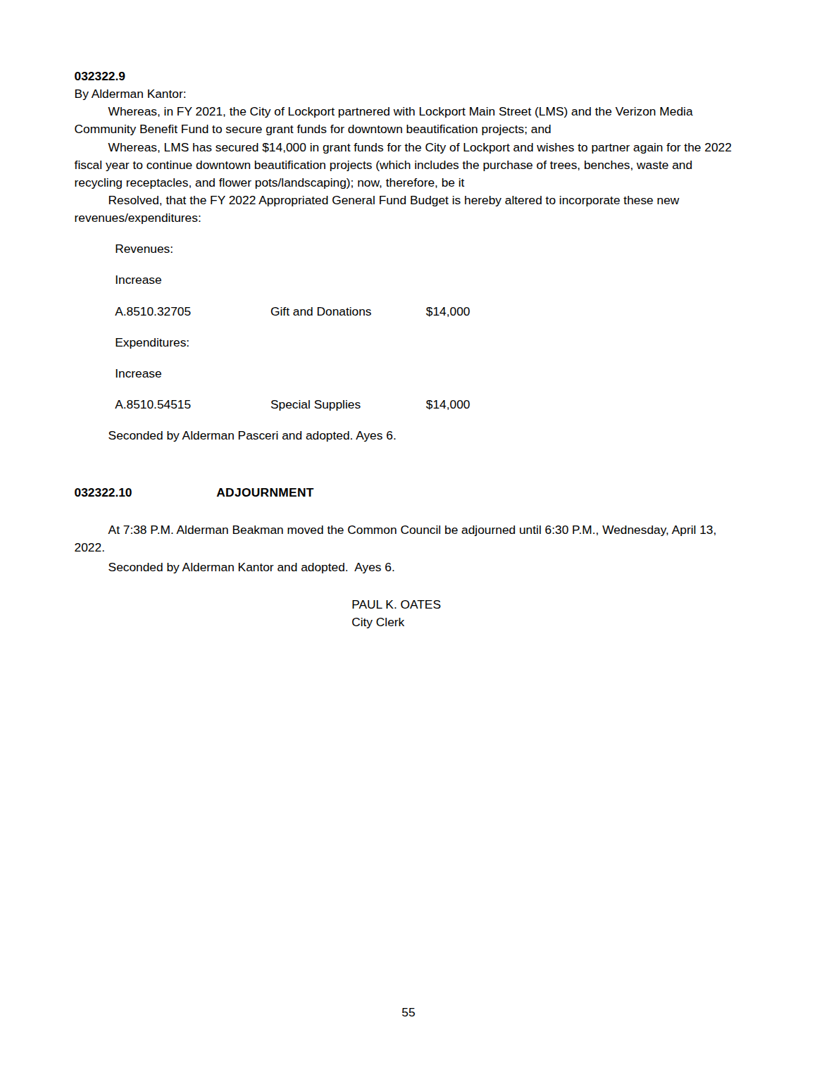032322.9
By Alderman Kantor:
Whereas, in FY 2021, the City of Lockport partnered with Lockport Main Street (LMS) and the Verizon Media Community Benefit Fund to secure grant funds for downtown beautification projects; and
Whereas, LMS has secured $14,000 in grant funds for the City of Lockport and wishes to partner again for the 2022 fiscal year to continue downtown beautification projects (which includes the purchase of trees, benches, waste and recycling receptacles, and flower pots/landscaping); now, therefore, be it
Resolved, that the FY 2022 Appropriated General Fund Budget is hereby altered to incorporate these new revenues/expenditures:
Revenues:
Increase
| A.8510.32705 | Gift and Donations | $14,000 |
Expenditures:
Increase
| A.8510.54515 | Special Supplies | $14,000 |
Seconded by Alderman Pasceri and adopted. Ayes 6.
032322.10 ADJOURNMENT
At 7:38 P.M. Alderman Beakman moved the Common Council be adjourned until 6:30 P.M., Wednesday, April 13, 2022.
Seconded by Alderman Kantor and adopted. Ayes 6.
PAUL K. OATES
City Clerk
55